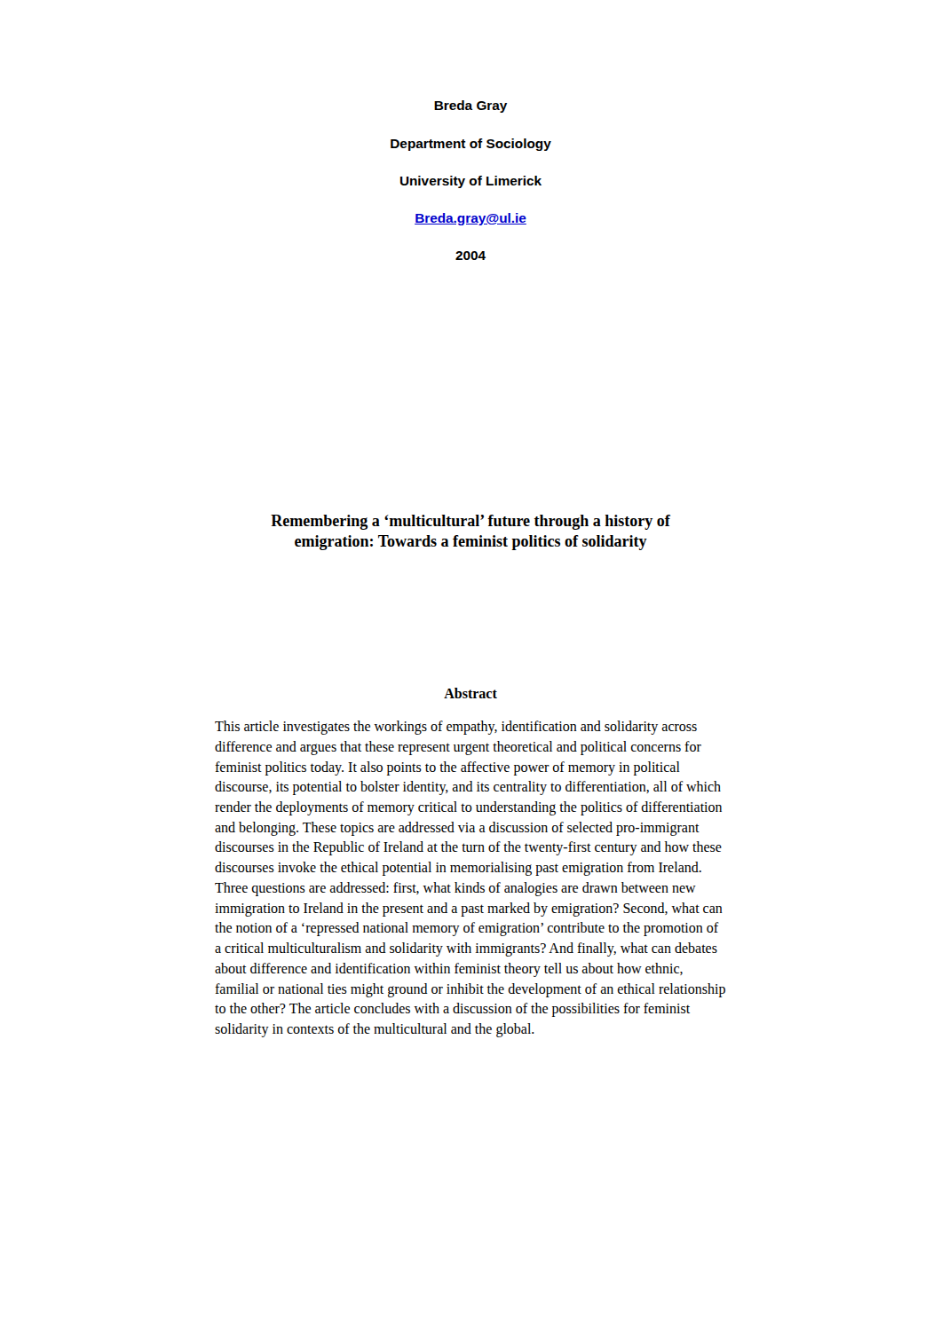Breda Gray
Department of Sociology
University of Limerick
Breda.gray@ul.ie
2004
Remembering a ‘multicultural’ future through a history of emigration: Towards a feminist politics of solidarity
Abstract
This article investigates the workings of empathy, identification and solidarity across difference and argues that these represent urgent theoretical and political concerns for feminist politics today. It also points to the affective power of memory in political discourse, its potential to bolster identity, and its centrality to differentiation, all of which render the deployments of memory critical to understanding the politics of differentiation and belonging. These topics are addressed via a discussion of selected pro-immigrant discourses in the Republic of Ireland at the turn of the twenty-first century and how these discourses invoke the ethical potential in memorialising past emigration from Ireland. Three questions are addressed: first, what kinds of analogies are drawn between new immigration to Ireland in the present and a past marked by emigration? Second, what can the notion of a ‘repressed national memory of emigration’ contribute to the promotion of a critical multiculturalism and solidarity with immigrants? And finally, what can debates about difference and identification within feminist theory tell us about how ethnic, familial or national ties might ground or inhibit the development of an ethical relationship to the other? The article concludes with a discussion of the possibilities for feminist solidarity in contexts of the multicultural and the global.